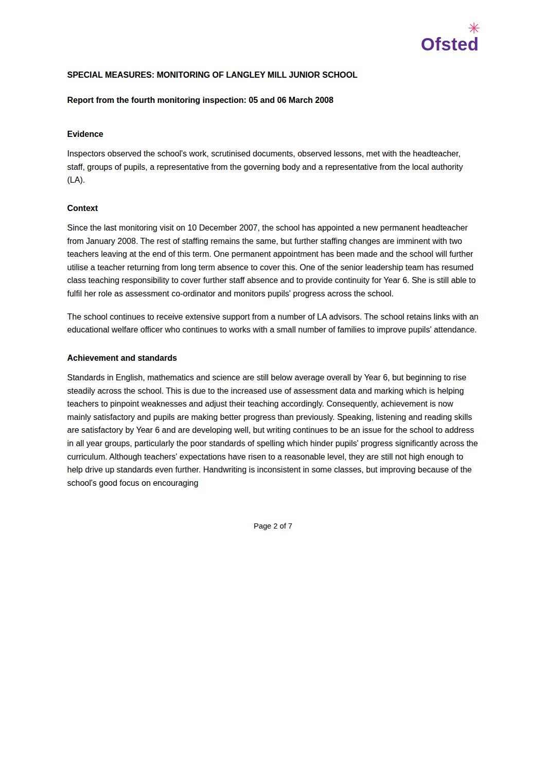✳
Ofsted
Special Measures: Monitoring of Langley Mill Junior School
Report from the fourth monitoring inspection: 05 and 06 March 2008
Evidence
Inspectors observed the school's work, scrutinised documents, observed lessons, met with the headteacher, staff, groups of pupils, a representative from the governing body and a representative from the local authority (LA).
Context
Since the last monitoring visit on 10 December 2007, the school has appointed a new permanent headteacher from January 2008. The rest of staffing remains the same, but further staffing changes are imminent with two teachers leaving at the end of this term. One permanent appointment has been made and the school will further utilise a teacher returning from long term absence to cover this. One of the senior leadership team has resumed class teaching responsibility to cover further staff absence and to provide continuity for Year 6. She is still able to fulfil her role as assessment co-ordinator and monitors pupils' progress across the school.
The school continues to receive extensive support from a number of LA advisors. The school retains links with an educational welfare officer who continues to works with a small number of families to improve pupils' attendance.
Achievement and standards
Standards in English, mathematics and science are still below average overall by Year 6, but beginning to rise steadily across the school. This is due to the increased use of assessment data and marking which is helping teachers to pinpoint weaknesses and adjust their teaching accordingly. Consequently, achievement is now mainly satisfactory and pupils are making better progress than previously. Speaking, listening and reading skills are satisfactory by Year 6 and are developing well, but writing continues to be an issue for the school to address in all year groups, particularly the poor standards of spelling which hinder pupils' progress significantly across the curriculum. Although teachers' expectations have risen to a reasonable level, they are still not high enough to help drive up standards even further. Handwriting is inconsistent in some classes, but improving because of the school's good focus on encouraging
Page 2 of 7